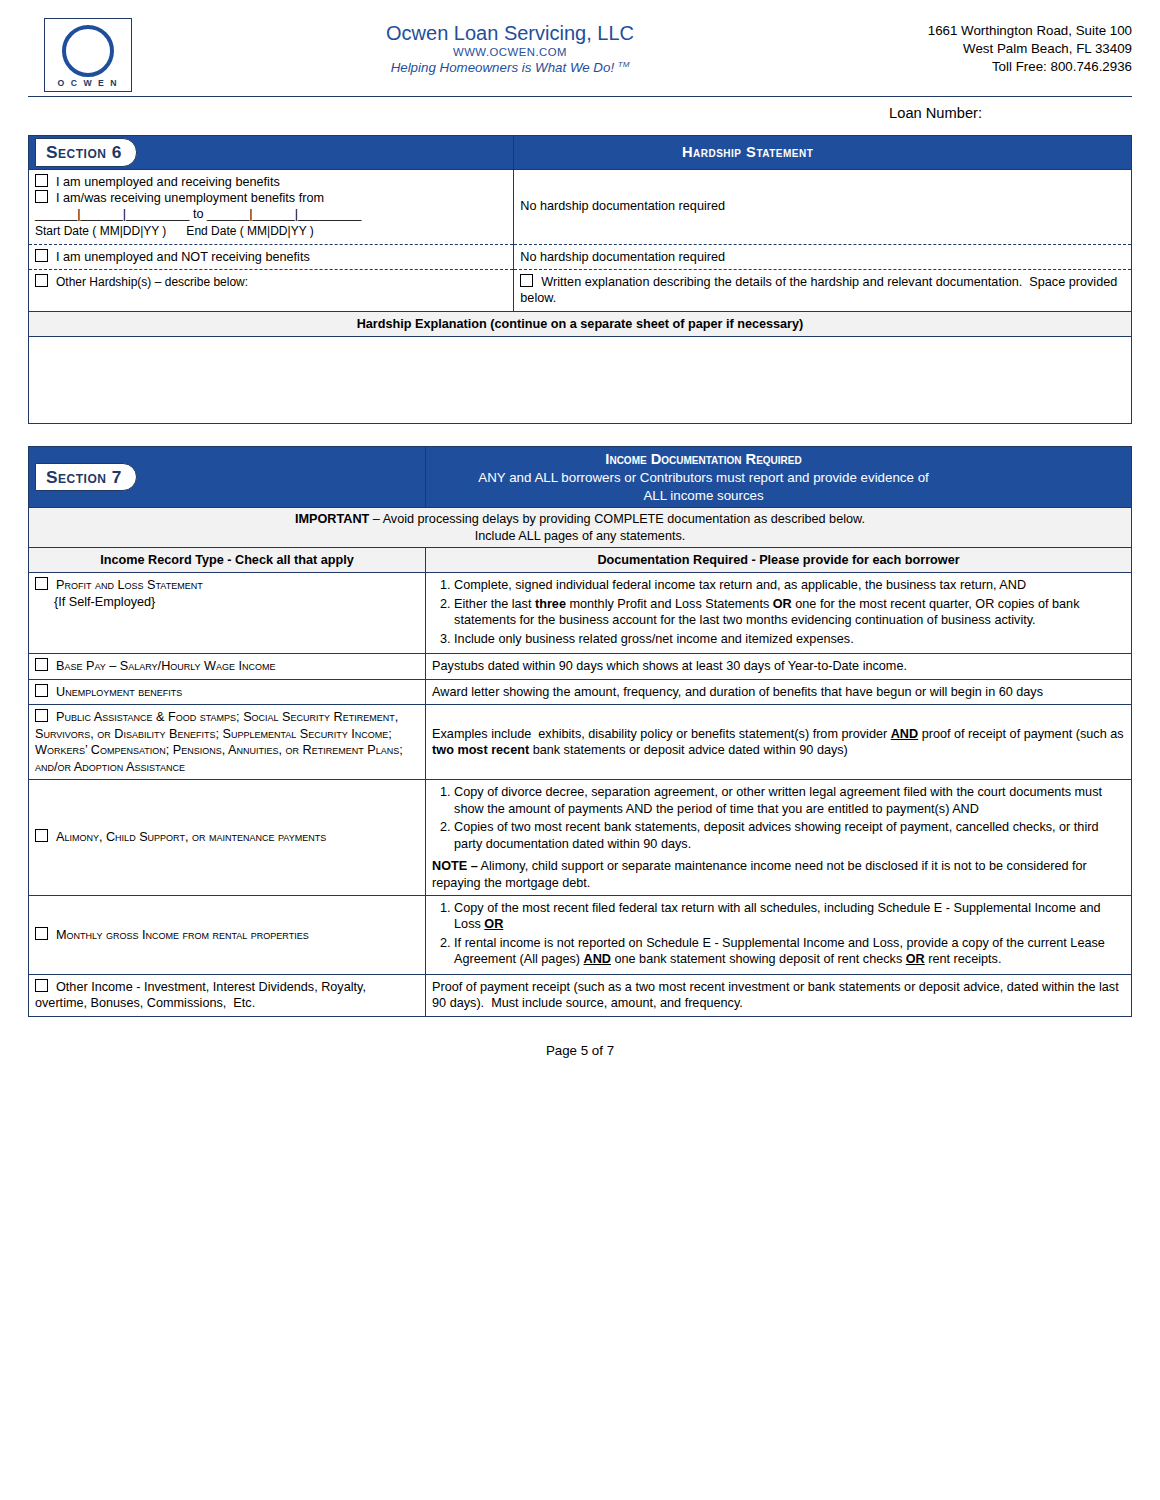O C W E N
Ocwen Loan Servicing, LLC
WWW.OCWEN.COM
Helping Homeowners is What We Do! TM
1661 Worthington Road, Suite 100
West Palm Beach, FL 33409
Toll Free: 800.746.2936
Loan Number:
| Section 6 | Hardship Statement |
| I am unemployed and receiving benefits I am/was receiving unemployment benefits from ______/______/_________ to ______/______/_________ Start Date ( MM/DD/YY ) End Date ( MM/DD/YY ) | No hardship documentation required |
| I am unemployed and NOT receiving benefits | No hardship documentation required |
| Other Hardship(s) – describe below: | Written explanation describing the details of the hardship and relevant documentation. Space provided below. |
| Hardship Explanation (continue on a separate sheet of paper if necessary) |
| Section 7 | Income Documentation Required ANY and ALL borrowers or Contributors must report and provide evidence of ALL income sources |
| IMPORTANT – Avoid processing delays by providing COMPLETE documentation as described below. Include ALL pages of any statements. |
| Income Record Type - Check all that apply | Documentation Required - Please provide for each borrower |
| Profit and Loss Statement {If Self-Employed} | Complete, signed individual federal income tax return and, as applicable, the business tax return, AND Either the last three monthly Profit and Loss Statements OR one for the most recent quarter, OR copies of bank statements for the business account for the last two months evidencing continuation of business activity. Include only business related gross/net income and itemized expenses. |
| Base Pay – Salary/Hourly Wage Income | Paystubs dated within 90 days which shows at least 30 days of Year-to-Date income. |
| Unemployment benefits | Award letter showing the amount, frequency, and duration of benefits that have begun or will begin in 60 days |
| Public Assistance & Food stamps; Social Security Retirement, Survivors, or Disability Benefits; Supplemental Security Income; Workers’ Compensation; Pensions, Annuities, or Retirement Plans; and/or Adoption Assistance | Examples include exhibits, disability policy or benefits statement(s) from provider AND proof of receipt of payment (such as two most recent bank statements or deposit advice dated within 90 days) |
| Alimony, Child Support, or maintenance payments | Copy of divorce decree, separation agreement, or other written legal agreement filed with the court documents must show the amount of payments AND the period of time that you are entitled to payment(s) AND Copies of two most recent bank statements, deposit advices showing receipt of payment, cancelled checks, or third party documentation dated within 90 days. NOTE – Alimony, child support or separate maintenance income need not be disclosed if it is not to be considered for repaying the mortgage debt. |
| Monthly gross Income from rental properties | Copy of the most recent filed federal tax return with all schedules, including Schedule E - Supplemental Income and Loss OR If rental income is not reported on Schedule E - Supplemental Income and Loss, provide a copy of the current Lease Agreement (All pages) AND one bank statement showing deposit of rent checks OR rent receipts. |
| Other Income - Investment, Interest Dividends, Royalty, overtime, Bonuses, Commissions, Etc. | Proof of payment receipt (such as a two most recent investment or bank statements or deposit advice, dated within the last 90 days). Must include source, amount, and frequency. |
Page 5 of 7